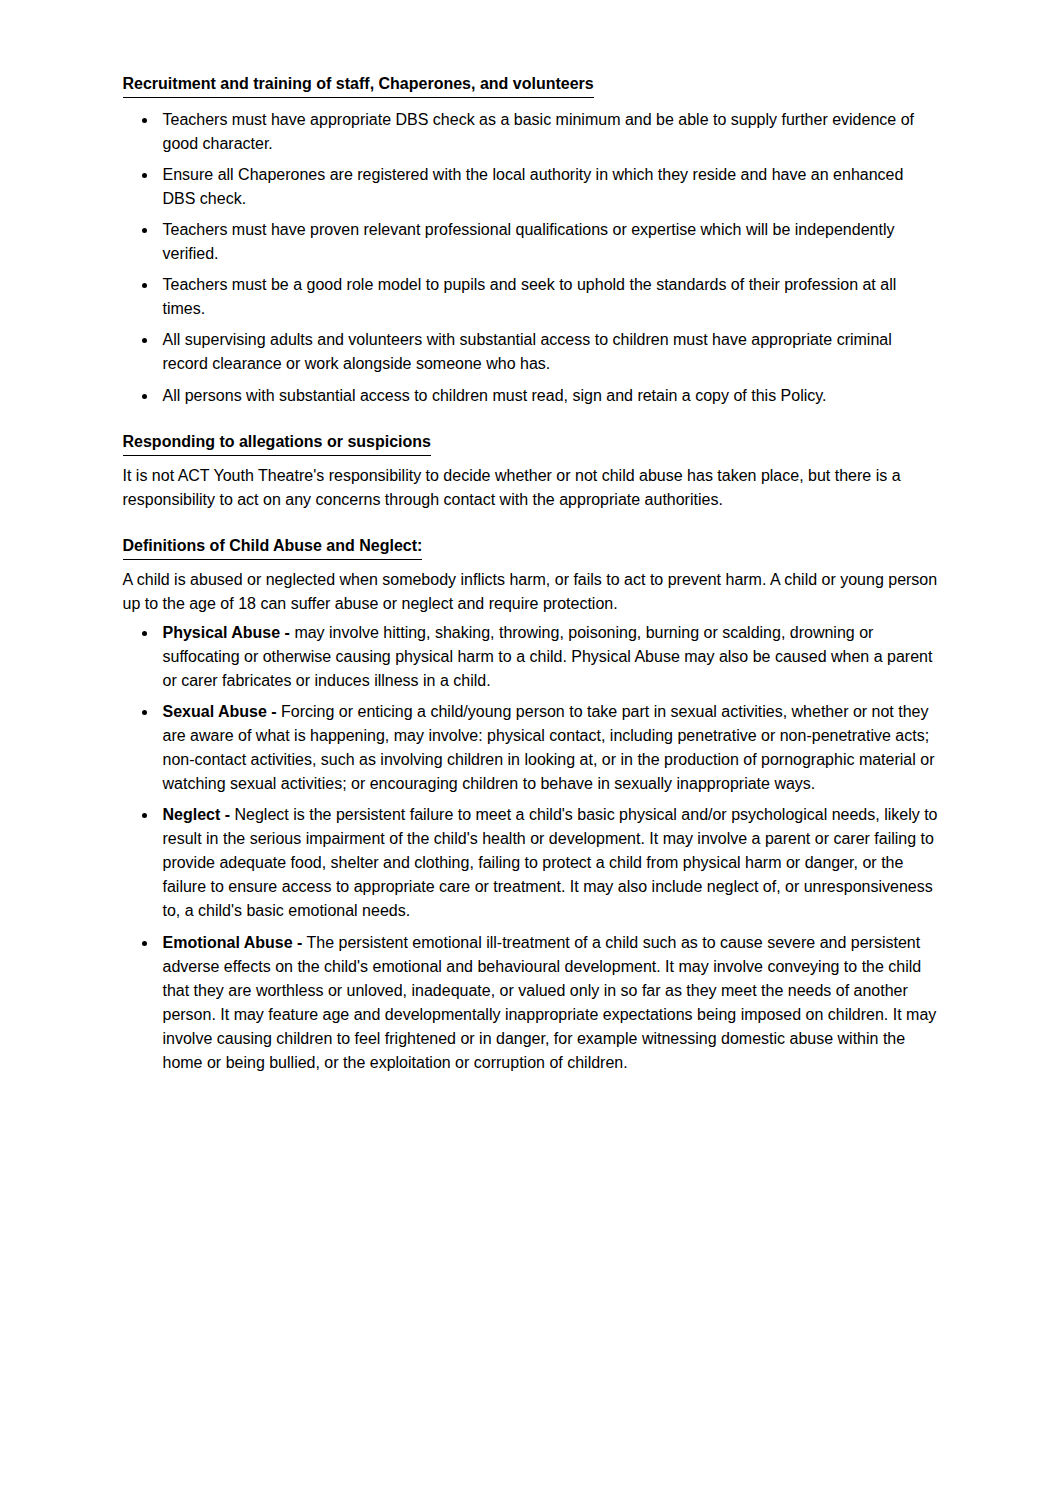Recruitment and training of staff, Chaperones, and volunteers
Teachers must have appropriate DBS check as a basic minimum and be able to supply further evidence of good character.
Ensure all Chaperones are registered with the local authority in which they reside and have an enhanced DBS check.
Teachers must have proven relevant professional qualifications or expertise which will be independently verified.
Teachers must be a good role model to pupils and seek to uphold the standards of their profession at all times.
All supervising adults and volunteers with substantial access to children must have appropriate criminal record clearance or work alongside someone who has.
All persons with substantial access to children must read, sign and retain a copy of this Policy.
Responding to allegations or suspicions
It is not ACT Youth Theatre's responsibility to decide whether or not child abuse has taken place, but there is a responsibility to act on any concerns through contact with the appropriate authorities.
Definitions of Child Abuse and Neglect:
A child is abused or neglected when somebody inflicts harm, or fails to act to prevent harm. A child or young person up to the age of 18 can suffer abuse or neglect and require protection.
Physical Abuse - may involve hitting, shaking, throwing, poisoning, burning or scalding, drowning or suffocating or otherwise causing physical harm to a child. Physical Abuse may also be caused when a parent or carer fabricates or induces illness in a child.
Sexual Abuse - Forcing or enticing a child/young person to take part in sexual activities, whether or not they are aware of what is happening, may involve: physical contact, including penetrative or non-penetrative acts; non-contact activities, such as involving children in looking at, or in the production of pornographic material or watching sexual activities; or encouraging children to behave in sexually inappropriate ways.
Neglect - Neglect is the persistent failure to meet a child's basic physical and/or psychological needs, likely to result in the serious impairment of the child's health or development. It may involve a parent or carer failing to provide adequate food, shelter and clothing, failing to protect a child from physical harm or danger, or the failure to ensure access to appropriate care or treatment. It may also include neglect of, or unresponsiveness to, a child's basic emotional needs.
Emotional Abuse - The persistent emotional ill-treatment of a child such as to cause severe and persistent adverse effects on the child's emotional and behavioural development. It may involve conveying to the child that they are worthless or unloved, inadequate, or valued only in so far as they meet the needs of another person. It may feature age and developmentally inappropriate expectations being imposed on children. It may involve causing children to feel frightened or in danger, for example witnessing domestic abuse within the home or being bullied, or the exploitation or corruption of children.